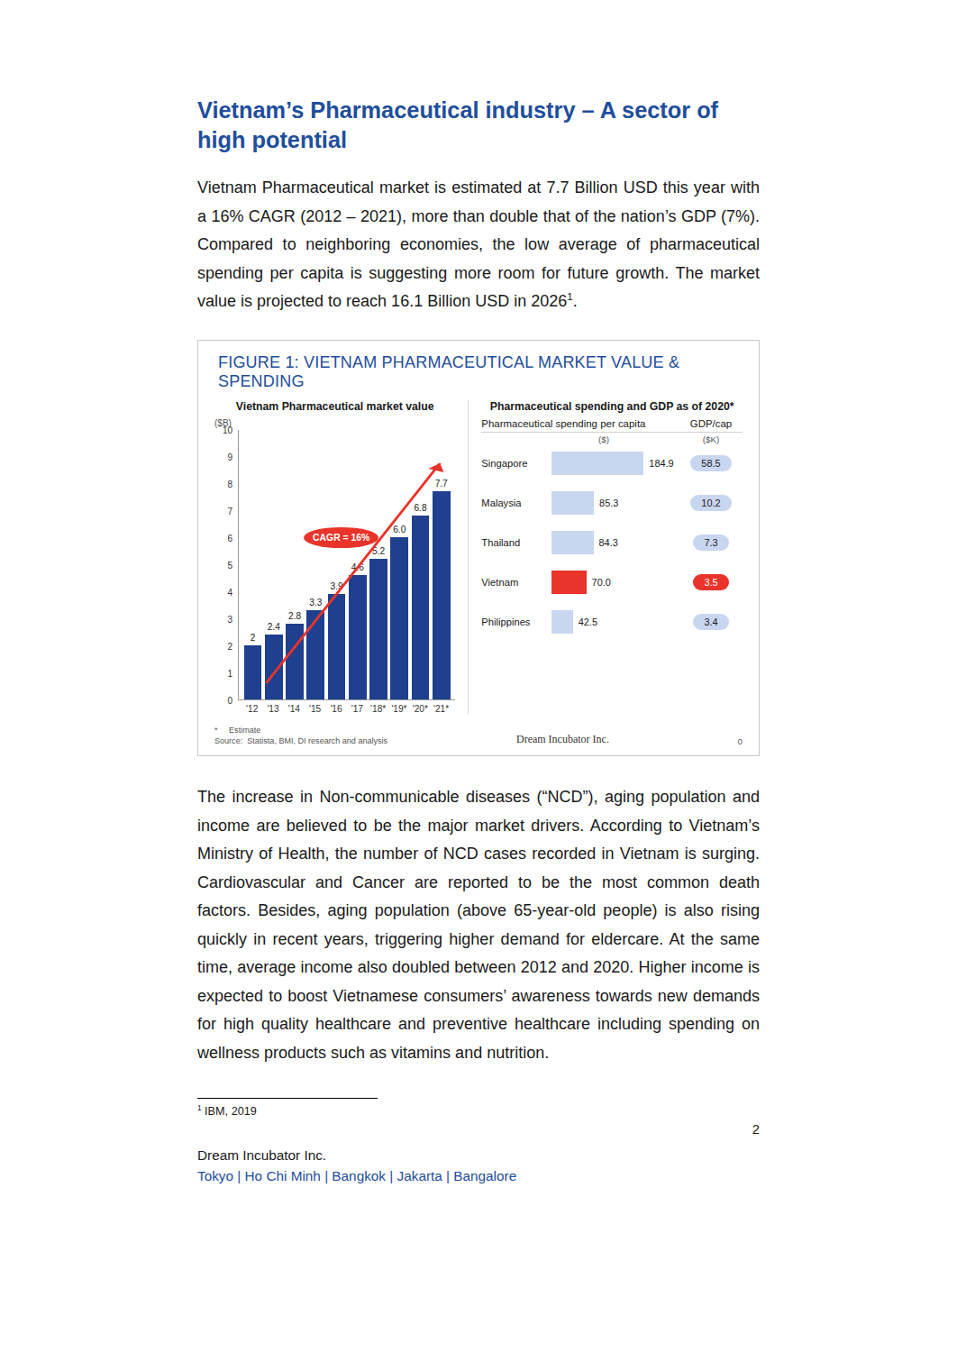Vietnam’s Pharmaceutical industry – A sector of high potential
Vietnam Pharmaceutical market is estimated at 7.7 Billion USD this year with a 16% CAGR (2012 – 2021), more than double that of the nation’s GDP (7%). Compared to neighboring economies, the low average of pharmaceutical spending per capita is suggesting more room for future growth. The market value is projected to reach 16.1 Billion USD in 20261.
FIGURE 1: VIETNAM PHARMACEUTICAL MARKET VALUE & SPENDING
Vietnam Pharmaceutical market value
($B)
10 9 8 7 6 5 4 3 2 1 0
2
2.4
2.8
3.3
3.9
4.6
5.2
6.0
6.8
7.7
CAGR = 16%
'12'13'14'15'16 '17'18*'19*'20*'21*
Pharmaceutical spending and GDP as of 2020*
Pharmaceutical spending per capita
GDP/cap
($)
($K)
Singapore
184.9
58.5
Malaysia
85.3
10.2
Thailand
84.3
7.3
Vietnam
70.0
3.5
Philippines
42.5
3.4
* Estimate
Source: Statista, BMI, DI research and analysis
Dream Incubator Inc.
0
The increase in Non-communicable diseases (“NCD”), aging population and income are believed to be the major market drivers. According to Vietnam’s Ministry of Health, the number of NCD cases recorded in Vietnam is surging. Cardiovascular and Cancer are reported to be the most common death factors. Besides, aging population (above 65-year-old people) is also rising quickly in recent years, triggering higher demand for eldercare. At the same time, average income also doubled between 2012 and 2020. Higher income is expected to boost Vietnamese consumers’ awareness towards new demands for high quality healthcare and preventive healthcare including spending on wellness products such as vitamins and nutrition.
1 IBM, 2019
2
Dream Incubator Inc.
Tokyo | Ho Chi Minh | Bangkok | Jakarta | Bangalore